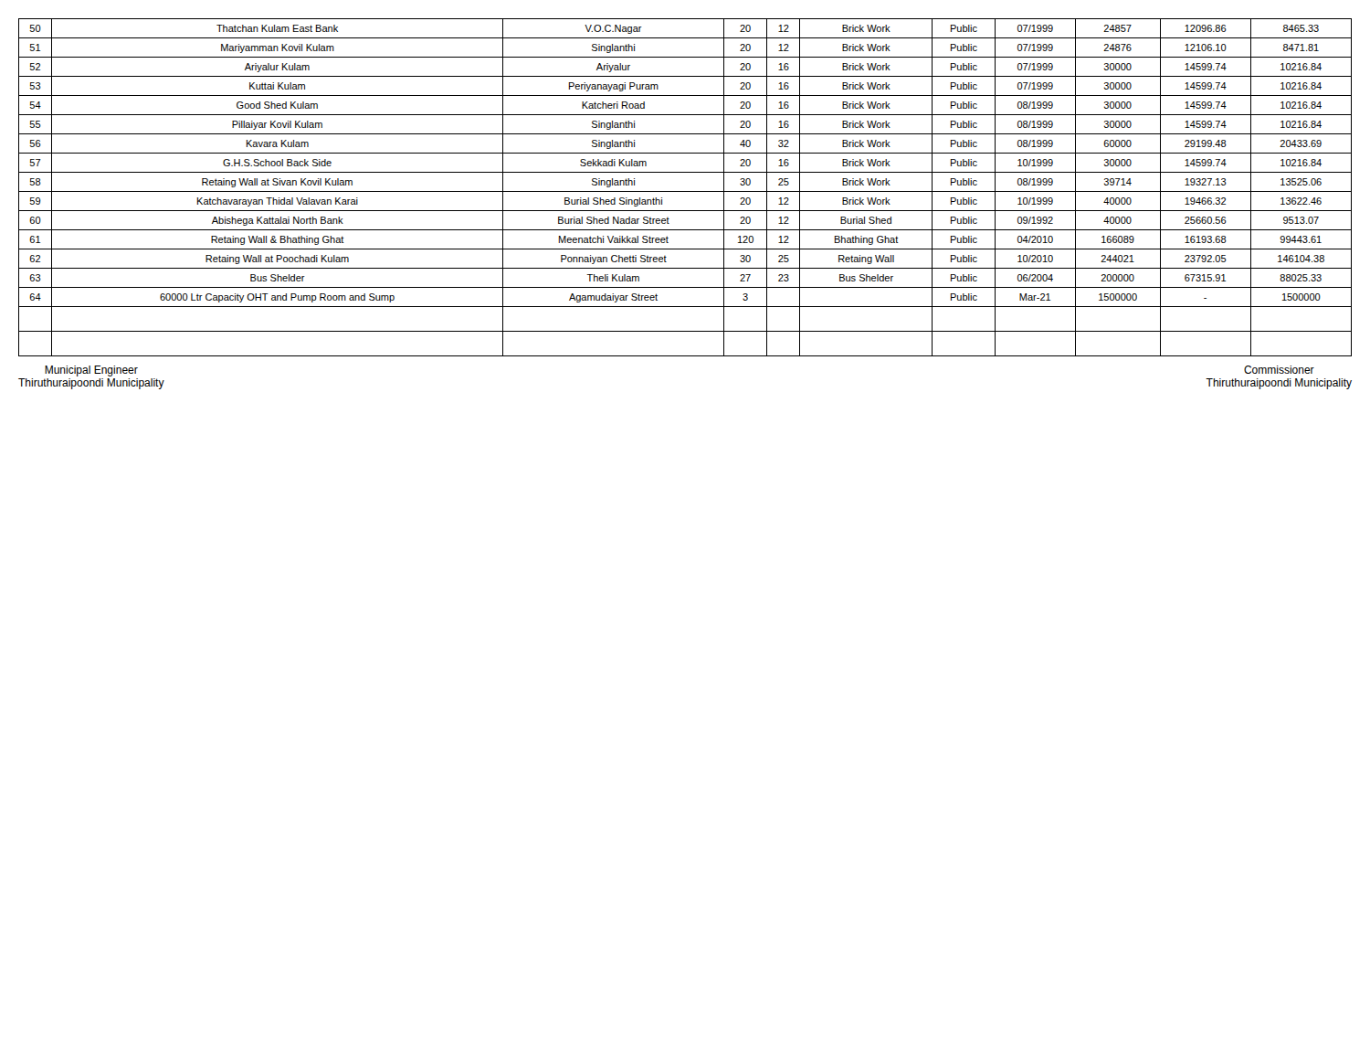| 50 | Thatchan Kulam East Bank | V.O.C.Nagar | 20 | 12 | Brick Work | Public | 07/1999 | 24857 | 12096.86 | 8465.33 |
| 51 | Mariyamman Kovil Kulam | Singlanthi | 20 | 12 | Brick Work | Public | 07/1999 | 24876 | 12106.10 | 8471.81 |
| 52 | Ariyalur Kulam | Ariyalur | 20 | 16 | Brick Work | Public | 07/1999 | 30000 | 14599.74 | 10216.84 |
| 53 | Kuttai Kulam | Periyanayagi Puram | 20 | 16 | Brick Work | Public | 07/1999 | 30000 | 14599.74 | 10216.84 |
| 54 | Good Shed Kulam | Katcheri Road | 20 | 16 | Brick Work | Public | 08/1999 | 30000 | 14599.74 | 10216.84 |
| 55 | Pillaiyar Kovil Kulam | Singlanthi | 20 | 16 | Brick Work | Public | 08/1999 | 30000 | 14599.74 | 10216.84 |
| 56 | Kavara Kulam | Singlanthi | 40 | 32 | Brick Work | Public | 08/1999 | 60000 | 29199.48 | 20433.69 |
| 57 | G.H.S.School Back Side | Sekkadi Kulam | 20 | 16 | Brick Work | Public | 10/1999 | 30000 | 14599.74 | 10216.84 |
| 58 | Retaing Wall at Sivan Kovil Kulam | Singlanthi | 30 | 25 | Brick Work | Public | 08/1999 | 39714 | 19327.13 | 13525.06 |
| 59 | Katchavarayan Thidal Valavan Karai | Burial Shed Singlanthi | 20 | 12 | Brick Work | Public | 10/1999 | 40000 | 19466.32 | 13622.46 |
| 60 | Abishega Kattalai North Bank | Burial Shed Nadar Street | 20 | 12 | Burial Shed | Public | 09/1992 | 40000 | 25660.56 | 9513.07 |
| 61 | Retaing Wall & Bhathing Ghat | Meenatchi Vaikkal Street | 120 | 12 | Bhathing Ghat | Public | 04/2010 | 166089 | 16193.68 | 99443.61 |
| 62 | Retaing Wall at Poochadi Kulam | Ponnaiyan Chetti Street | 30 | 25 | Retaing Wall | Public | 10/2010 | 244021 | 23792.05 | 146104.38 |
| 63 | Bus Shelder | Theli Kulam | 27 | 23 | Bus Shelder | Public | 06/2004 | 200000 | 67315.91 | 88025.33 |
| 64 | 60000 Ltr Capacity OHT and Pump Room and Sump | Agamudaiyar Street | 3 | | | Public | Mar-21 | 1500000 | - | 1500000 |
Municipal Engineer
Thiruthuraipoondi Municipality
Commissioner
Thiruthuraipoondi Municipality